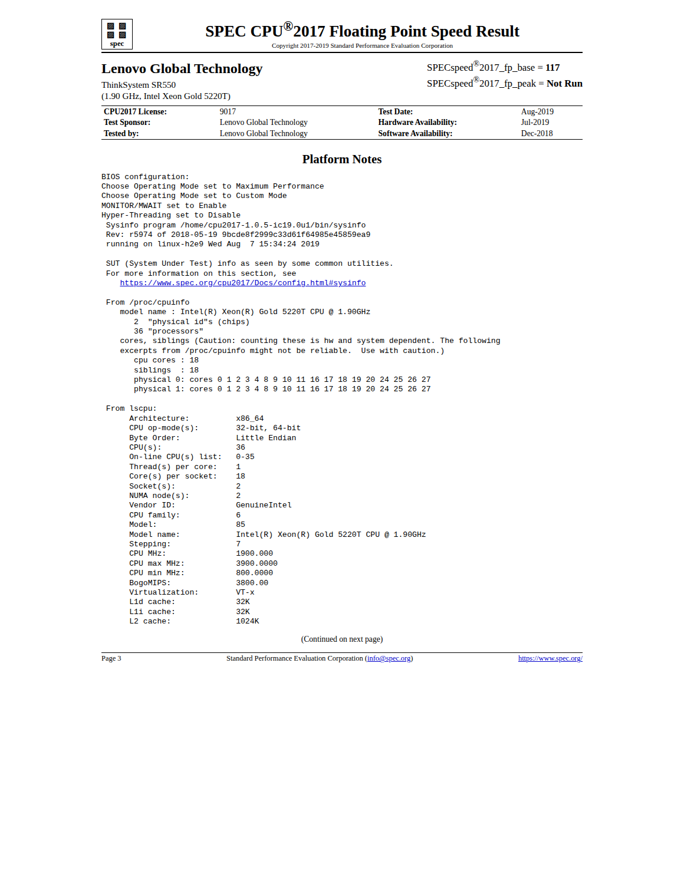▨ ▨
▨ ▨
spec
SPEC CPU®2017 Floating Point Speed Result
Copyright 2017-2019 Standard Performance Evaluation Corporation
Lenovo Global Technology
ThinkSystem SR550
(1.90 GHz, Intel Xeon Gold 5220T)
SPECspeed®2017_fp_base = 117
SPECspeed®2017_fp_peak = Not Run
| CPU2017 License: | 9017 | Test Date: | Aug-2019 |
| Test Sponsor: | Lenovo Global Technology | Hardware Availability: | Jul-2019 |
| Tested by: | Lenovo Global Technology | Software Availability: | Dec-2018 |
Platform Notes
BIOS configuration:
Choose Operating Mode set to Maximum Performance
Choose Operating Mode set to Custom Mode
MONITOR/MWAIT set to Enable
Hyper-Threading set to Disable
 Sysinfo program /home/cpu2017-1.0.5-ic19.0u1/bin/sysinfo
 Rev: r5974 of 2018-05-19 9bcde8f2999c33d61f64985e45859ea9
 running on linux-h2e9 Wed Aug  7 15:34:24 2019

 SUT (System Under Test) info as seen by some common utilities.
 For more information on this section, see
    https://www.spec.org/cpu2017/Docs/config.html#sysinfo

 From /proc/cpuinfo
    model name : Intel(R) Xeon(R) Gold 5220T CPU @ 1.90GHz
       2  "physical id"s (chips)
       36 "processors"
    cores, siblings (Caution: counting these is hw and system dependent. The following
    excerpts from /proc/cpuinfo might not be reliable.  Use with caution.)
       cpu cores : 18
       siblings  : 18
       physical 0: cores 0 1 2 3 4 8 9 10 11 16 17 18 19 20 24 25 26 27
       physical 1: cores 0 1 2 3 4 8 9 10 11 16 17 18 19 20 24 25 26 27

 From lscpu:
      Architecture:          x86_64
      CPU op-mode(s):        32-bit, 64-bit
      Byte Order:            Little Endian
      CPU(s):                36
      On-line CPU(s) list:   0-35
      Thread(s) per core:    1
      Core(s) per socket:    18
      Socket(s):             2
      NUMA node(s):          2
      Vendor ID:             GenuineIntel
      CPU family:            6
      Model:                 85
      Model name:            Intel(R) Xeon(R) Gold 5220T CPU @ 1.90GHz
      Stepping:              7
      CPU MHz:               1900.000
      CPU max MHz:           3900.0000
      CPU min MHz:           800.0000
      BogoMIPS:              3800.00
      Virtualization:        VT-x
      L1d cache:             32K
      L1i cache:             32K
      L2 cache:              1024K
(Continued on next page)
Page 3 Standard Performance Evaluation Corporation (info@spec.org) https://www.spec.org/